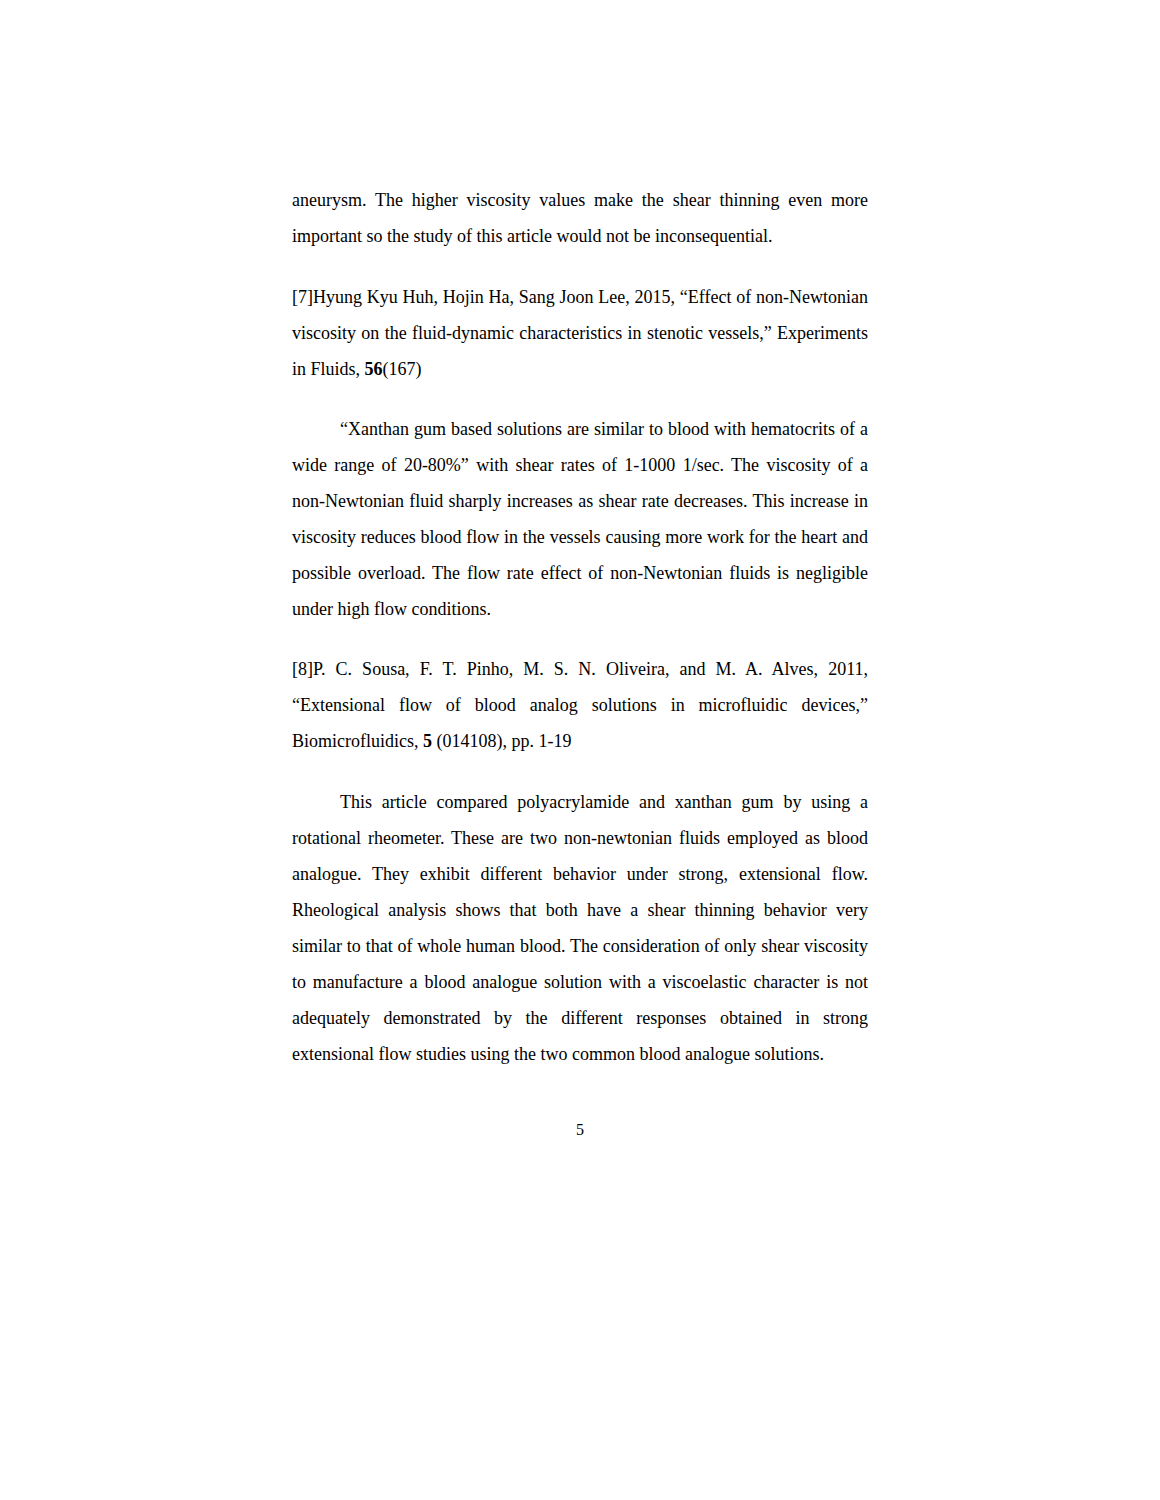aneurysm. The higher viscosity values make the shear thinning even more important so the study of this article would not be inconsequential.
[7]Hyung Kyu Huh, Hojin Ha, Sang Joon Lee, 2015, “Effect of non-Newtonian viscosity on the fluid-dynamic characteristics in stenotic vessels,” Experiments in Fluids, 56(167)
“Xanthan gum based solutions are similar to blood with hematocrits of a wide range of 20-80%” with shear rates of 1-1000 1/sec. The viscosity of a non-Newtonian fluid sharply increases as shear rate decreases. This increase in viscosity reduces blood flow in the vessels causing more work for the heart and possible overload. The flow rate effect of non-Newtonian fluids is negligible under high flow conditions.
[8]P. C. Sousa, F. T. Pinho, M. S. N. Oliveira, and M. A. Alves, 2011, “Extensional flow of blood analog solutions in microfluidic devices,” Biomicrofluidics, 5 (014108), pp. 1-19
This article compared polyacrylamide and xanthan gum by using a rotational rheometer. These are two non-newtonian fluids employed as blood analogue. They exhibit different behavior under strong, extensional flow. Rheological analysis shows that both have a shear thinning behavior very similar to that of whole human blood. The consideration of only shear viscosity to manufacture a blood analogue solution with a viscoelastic character is not adequately demonstrated by the different responses obtained in strong extensional flow studies using the two common blood analogue solutions.
5